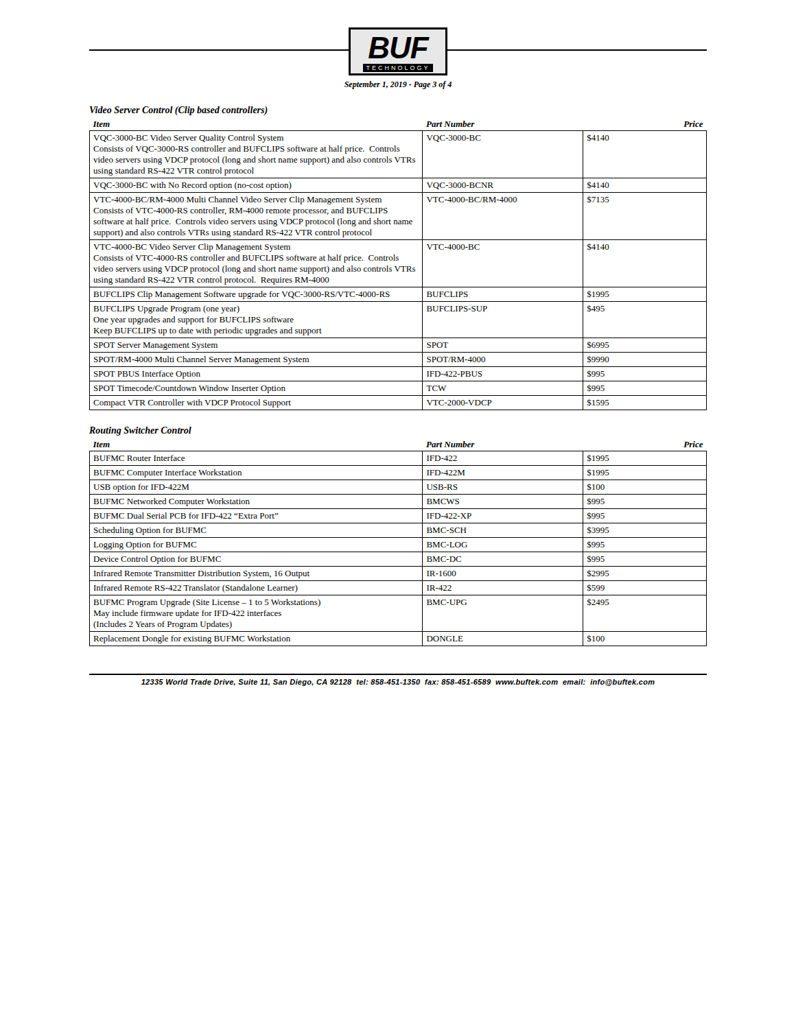BUF
TECHNOLOGY
Retail Price List
September 1, 2019 - Page 3 of 4
Video Server Control (Clip based controllers)
| Item | Part Number | Price |
| --- | --- | --- |
| VQC-3000-BC Video Server Quality Control System Consists of VQC-3000-RS controller and BUFCLIPS software at half price. Controls video servers using VDCP protocol (long and short name support) and also controls VTRs using standard RS-422 VTR control protocol | VQC-3000-BC | $4140 |
| VQC-3000-BC with No Record option (no-cost option) | VQC-3000-BCNR | $4140 |
| VTC-4000-BC/RM-4000 Multi Channel Video Server Clip Management System Consists of VTC-4000-RS controller, RM-4000 remote processor, and BUFCLIPS software at half price. Controls video servers using VDCP protocol (long and short name support) and also controls VTRs using standard RS-422 VTR control protocol | VTC-4000-BC/RM-4000 | $7135 |
| VTC-4000-BC Video Server Clip Management System Consists of VTC-4000-RS controller and BUFCLIPS software at half price. Controls video servers using VDCP protocol (long and short name support) and also controls VTRs using standard RS-422 VTR control protocol. Requires RM-4000 | VTC-4000-BC | $4140 |
| BUFCLIPS Clip Management Software upgrade for VQC-3000-RS/VTC-4000-RS | BUFCLIPS | $1995 |
| BUFCLIPS Upgrade Program (one year) One year upgrades and support for BUFCLIPS software Keep BUFCLIPS up to date with periodic upgrades and support | BUFCLIPS-SUP | $495 |
| SPOT Server Management System | SPOT | $6995 |
| SPOT/RM-4000 Multi Channel Server Management System | SPOT/RM-4000 | $9990 |
| SPOT PBUS Interface Option | IFD-422-PBUS | $995 |
| SPOT Timecode/Countdown Window Inserter Option | TCW | $995 |
| Compact VTR Controller with VDCP Protocol Support | VTC-2000-VDCP | $1595 |
Routing Switcher Control
| Item | Part Number | Price |
| --- | --- | --- |
| BUFMC Router Interface | IFD-422 | $1995 |
| BUFMC Computer Interface Workstation | IFD-422M | $1995 |
| USB option for IFD-422M | USB-RS | $100 |
| BUFMC Networked Computer Workstation | BMCWS | $995 |
| BUFMC Dual Serial PCB for IFD-422 “Extra Port” | IFD-422-XP | $995 |
| Scheduling Option for BUFMC | BMC-SCH | $3995 |
| Logging Option for BUFMC | BMC-LOG | $995 |
| Device Control Option for BUFMC | BMC-DC | $995 |
| Infrared Remote Transmitter Distribution System, 16 Output | IR-1600 | $2995 |
| Infrared Remote RS-422 Translator (Standalone Learner) | IR-422 | $599 |
| BUFMC Program Upgrade (Site License – 1 to 5 Workstations) May include firmware update for IFD-422 interfaces (Includes 2 Years of Program Updates) | BMC-UPG | $2495 |
| Replacement Dongle for existing BUFMC Workstation | DONGLE | $100 |
12335 World Trade Drive, Suite 11, San Diego, CA 92128 tel: 858-451-1350 fax: 858-451-6589 www.buftek.com email: info@buftek.com